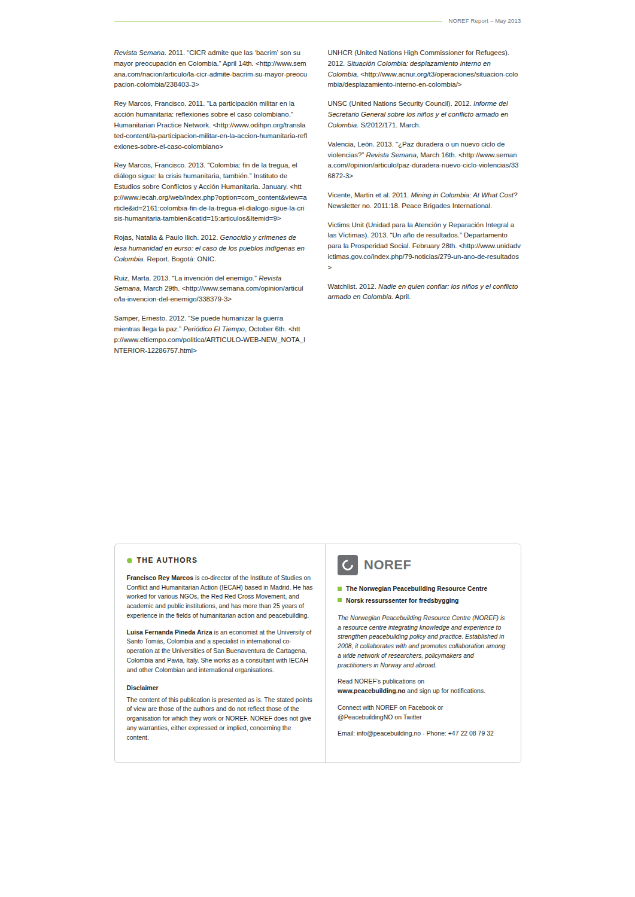NOREF Report – May 2013
Revista Semana. 2011. “CICR admite que las ‘bacrim’ son su mayor preocupación en Colombia.” April 14th. <http://www.semana.com/nacion/articulo/la-cicr-admite-bacrim-su-mayor-preocupacion-colombia/238403-3>
Rey Marcos, Francisco. 2011. “La participación militar en la acción humanitaria: reflexiones sobre el caso colombiano.” Humanitarian Practice Network. <http://www.odihpn.org/translated-content/la-participacion-militar-en-la-accion-humanitaria-reflexiones-sobre-el-caso-colombiano>
Rey Marcos, Francisco. 2013. “Colombia: fin de la tregua, el diálogo sigue: la crisis humanitaria, también.” Instituto de Estudios sobre Conflictos y Acción Humanitaria. January. <http://www.iecah.org/web/index.php?option=com_content&view=article&id=2161:colombia-fin-de-la-tregua-el-dialogo-sigue-la-crisis-humanitaria-tambien&catid=15:articulos&Itemid=9>
Rojas, Natalia & Paulo Ilich. 2012. Genocidio y crímenes de lesa humanidad en eurso: el caso de los pueblos indígenas en Colombia. Report. Bogotá: ONIC.
Ruiz, Marta. 2013. “La invención del enemigo.” Revista Semana, March 29th. <http://www.semana.com/opinion/articulo/la-invencion-del-enemigo/338379-3>
Samper, Ernesto. 2012. “Se puede humanizar la guerra mientras llega la paz.” Periódico El Tiempo, October 6th. <http://www.eltiempo.com/politica/ARTICULO-WEB-NEW_NOTA_INTERIOR-12286757.html>
UNHCR (United Nations High Commissioner for Refugees). 2012. Situación Colombia: desplazamiento interno en Colombia. <http://www.acnur.org/t3/operaciones/situacion-colombia/desplazamiento-interno-en-colombia/>
UNSC (United Nations Security Council). 2012. Informe del Secretario General sobre los niños y el conflicto armado en Colombia. S/2012/171. March.
Valencia, León. 2013. “¿Paz duradera o un nuevo ciclo de violencias?” Revista Semana, March 16th. <http://www.semana.com//opinion/articulo/paz-duradera-nuevo-ciclo-violencias/336872-3>
Vicente, Martin et al. 2011. Mining in Colombia: At What Cost? Newsletter no. 2011:18. Peace Brigades International.
Victims Unit (Unidad para la Atención y Reparación Integral a las Víctimas). 2013. “Un año de resultados.” Departamento para la Prosperidad Social. February 28th. <http://www.unidadvictimas.gov.co/index.php/79-noticias/279-un-ano-de-resultados>
Watchlist. 2012. Nadie en quien confiar: los niños y el conflicto armado en Colombia. April.
THE AUTHORS
Francisco Rey Marcos is co-director of the Institute of Studies on Conflict and Humanitarian Action (IECAH) based in Madrid. He has worked for various NGOs, the Red Red Cross Movement, and academic and public institutions, and has more than 25 years of experience in the fields of humanitarian action and peacebuilding.
Luisa Fernanda Pineda Ariza is an economist at the University of Santo Tomás, Colombia and a specialist in international co-operation at the Universities of San Buenaventura de Cartagena, Colombia and Pavia, Italy. She works as a consultant with IECAH and other Colombian and international organisations.
Disclaimer
The content of this publication is presented as is. The stated points of view are those of the authors and do not reflect those of the organisation for which they work or NOREF. NOREF does not give any warranties, either expressed or implied, concerning the content.
NOREF
The Norwegian Peacebuilding Resource Centre
Norsk ressurssenter for fredsbygging
The Norwegian Peacebuilding Resource Centre (NOREF) is a resource centre integrating knowledge and experience to strengthen peacebuilding policy and practice. Established in 2008, it collaborates with and promotes collaboration among a wide network of researchers, policymakers and practitioners in Norway and abroad.
Read NOREF’s publications on
www.peacebuilding.no and sign up for notifications.
Connect with NOREF on Facebook or
@PeacebuildingNO on Twitter
Email: info@peacebuilding.no - Phone: +47 22 08 79 32